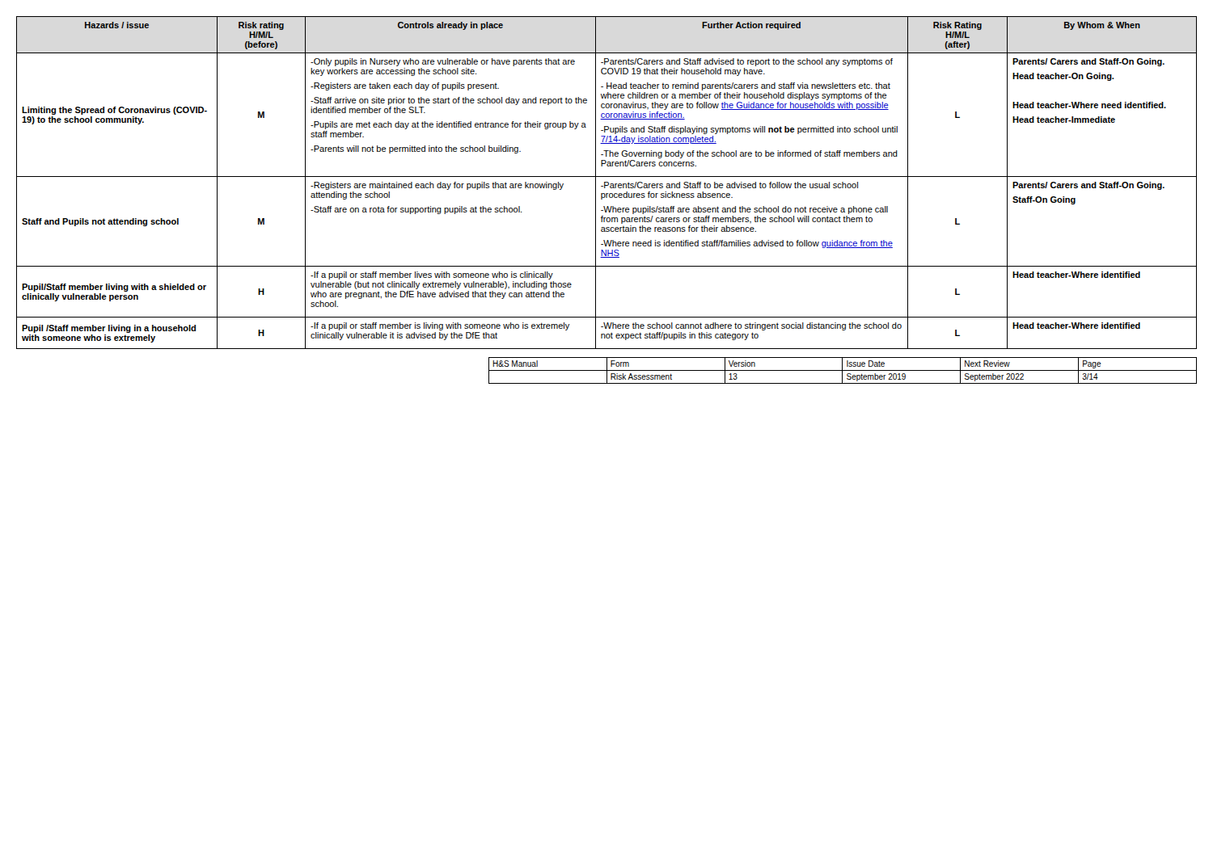| Hazards / issue | Risk rating H/M/L (before) | Controls already in place | Further Action required | Risk Rating H/M/L (after) | By Whom & When |
| --- | --- | --- | --- | --- | --- |
| Limiting the Spread of Coronavirus (COVID-19) to the school community. | M | -Only pupils in Nursery who are vulnerable or have parents that are key workers are accessing the school site. -Registers are taken each day of pupils present. -Staff arrive on site prior to the start of the school day and report to the identified member of the SLT. -Pupils are met each day at the identified entrance for their group by a staff member. -Parents will not be permitted into the school building. | -Parents/Carers and Staff advised to report to the school any symptoms of COVID 19 that their household may have. - Head teacher to remind parents/carers and staff via newsletters etc. that where children or a member of their household displays symptoms of the coronavirus, they are to follow the Guidance for households with possible coronavirus infection. -Pupils and Staff displaying symptoms will not be permitted into school until 7/14-day isolation completed. -The Governing body of the school are to be informed of staff members and Parent/Carers concerns. | L | Parents/ Carers and Staff-On Going. Head teacher-On Going. Head teacher-Where need identified. Head teacher-Immediate |
| Staff and Pupils not attending school | M | -Registers are maintained each day for pupils that are knowingly attending the school -Staff are on a rota for supporting pupils at the school. | -Parents/Carers and Staff to be advised to follow the usual school procedures for sickness absence. -Where pupils/staff are absent and the school do not receive a phone call from parents/ carers or staff members, the school will contact them to ascertain the reasons for their absence. -Where need is identified staff/families advised to follow guidance from the NHS | L | Parents/ Carers and Staff-On Going. Staff-On Going |
| Pupil/Staff member living with a shielded or clinically vulnerable person | H | -If a pupil or staff member lives with someone who is clinically vulnerable (but not clinically extremely vulnerable), including those who are pregnant, the DfE have advised that they can attend the school. | | L | Head teacher-Where identified |
| Pupil /Staff member living in a household with someone who is extremely | H | -If a pupil or staff member is living with someone who is extremely clinically vulnerable it is advised by the DfE that | -Where the school cannot adhere to stringent social distancing the school do not expect staff/pupils in this category to | L | Head teacher-Where identified |
| H&S Manual | Form | Version | Issue Date | Next Review | Page |
| | Risk Assessment | 13 | September 2019 | September 2022 | 3/14 |